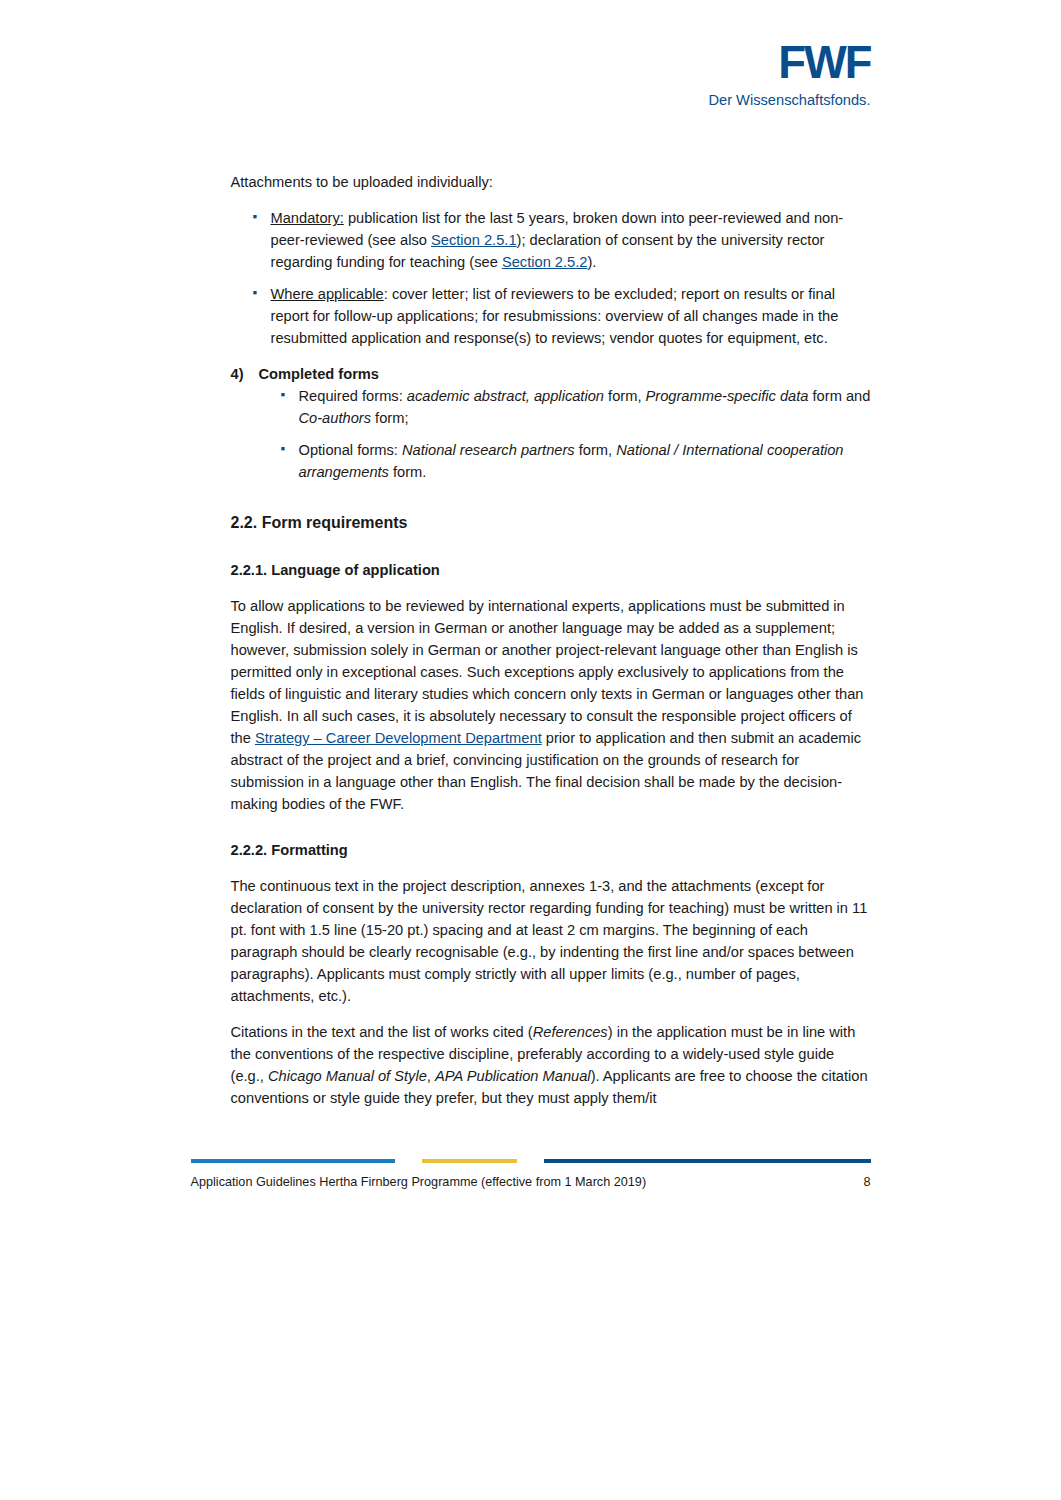FWF
Der Wissenschaftsfonds.
Attachments to be uploaded individually:
Mandatory: publication list for the last 5 years, broken down into peer-reviewed and non-peer-reviewed (see also Section 2.5.1); declaration of consent by the university rector regarding funding for teaching (see Section 2.5.2).
Where applicable: cover letter; list of reviewers to be excluded; report on results or final report for follow-up applications; for resubmissions: overview of all changes made in the resubmitted application and response(s) to reviews; vendor quotes for equipment, etc.
Completed forms
Required forms: academic abstract, application form, Programme-specific data form and Co-authors form;
Optional forms: National research partners form, National / International cooperation arrangements form.
2.2. Form requirements
2.2.1. Language of application
To allow applications to be reviewed by international experts, applications must be submitted in English. If desired, a version in German or another language may be added as a supplement; however, submission solely in German or another project-relevant language other than English is permitted only in exceptional cases. Such exceptions apply exclusively to applications from the fields of linguistic and literary studies which concern only texts in German or languages other than English. In all such cases, it is absolutely necessary to consult the responsible project officers of the Strategy – Career Development Department prior to application and then submit an academic abstract of the project and a brief, convincing justification on the grounds of research for submission in a language other than English. The final decision shall be made by the decision-making bodies of the FWF.
2.2.2. Formatting
The continuous text in the project description, annexes 1-3, and the attachments (except for declaration of consent by the university rector regarding funding for teaching) must be written in 11 pt. font with 1.5 line (15-20 pt.) spacing and at least 2 cm margins. The beginning of each paragraph should be clearly recognisable (e.g., by indenting the first line and/or spaces between paragraphs). Applicants must comply strictly with all upper limits (e.g., number of pages, attachments, etc.).
Citations in the text and the list of works cited (References) in the application must be in line with the conventions of the respective discipline, preferably according to a widely-used style guide (e.g., Chicago Manual of Style, APA Publication Manual). Applicants are free to choose the citation conventions or style guide they prefer, but they must apply them/it
Application Guidelines Hertha Firnberg Programme (effective from 1 March 2019)
8